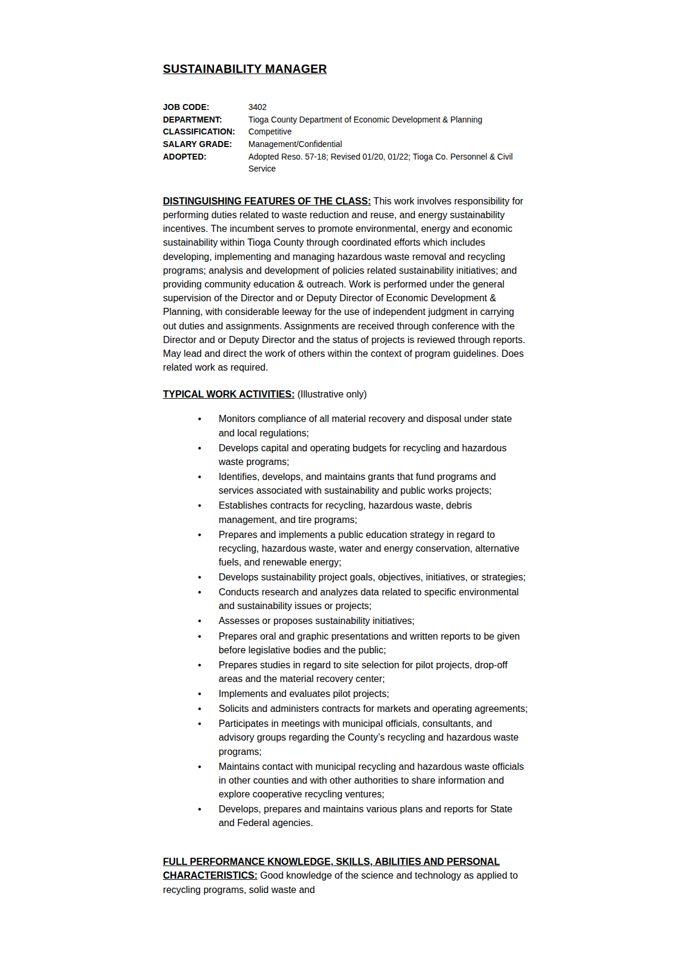Sustainability Manager
| Job Code: | 3402 |
| Department: | Tioga County Department of Economic Development & Planning |
| Classification: | Competitive |
| Salary Grade: | Management/Confidential |
| Adopted: | Adopted Reso. 57-18; Revised 01/20, 01/22; Tioga Co. Personnel & Civil Service |
Distinguishing Features of the Class: This work involves responsibility for performing duties related to waste reduction and reuse, and energy sustainability incentives. The incumbent serves to promote environmental, energy and economic sustainability within Tioga County through coordinated efforts which includes developing, implementing and managing hazardous waste removal and recycling programs; analysis and development of policies related sustainability initiatives; and providing community education & outreach. Work is performed under the general supervision of the Director and or Deputy Director of Economic Development & Planning, with considerable leeway for the use of independent judgment in carrying out duties and assignments. Assignments are received through conference with the Director and or Deputy Director and the status of projects is reviewed through reports. May lead and direct the work of others within the context of program guidelines. Does related work as required.
Typical Work Activities: (Illustrative only)
Monitors compliance of all material recovery and disposal under state and local regulations;
Develops capital and operating budgets for recycling and hazardous waste programs;
Identifies, develops, and maintains grants that fund programs and services associated with sustainability and public works projects;
Establishes contracts for recycling, hazardous waste, debris management, and tire programs;
Prepares and implements a public education strategy in regard to recycling, hazardous waste, water and energy conservation, alternative fuels, and renewable energy;
Develops sustainability project goals, objectives, initiatives, or strategies;
Conducts research and analyzes data related to specific environmental and sustainability issues or projects;
Assesses or proposes sustainability initiatives;
Prepares oral and graphic presentations and written reports to be given before legislative bodies and the public;
Prepares studies in regard to site selection for pilot projects, drop-off areas and the material recovery center;
Implements and evaluates pilot projects;
Solicits and administers contracts for markets and operating agreements;
Participates in meetings with municipal officials, consultants, and advisory groups regarding the County’s recycling and hazardous waste programs;
Maintains contact with municipal recycling and hazardous waste officials in other counties and with other authorities to share information and explore cooperative recycling ventures;
Develops, prepares and maintains various plans and reports for State and Federal agencies.
Full Performance Knowledge, Skills, Abilities and Personal Characteristics: Good knowledge of the science and technology as applied to recycling programs, solid waste and